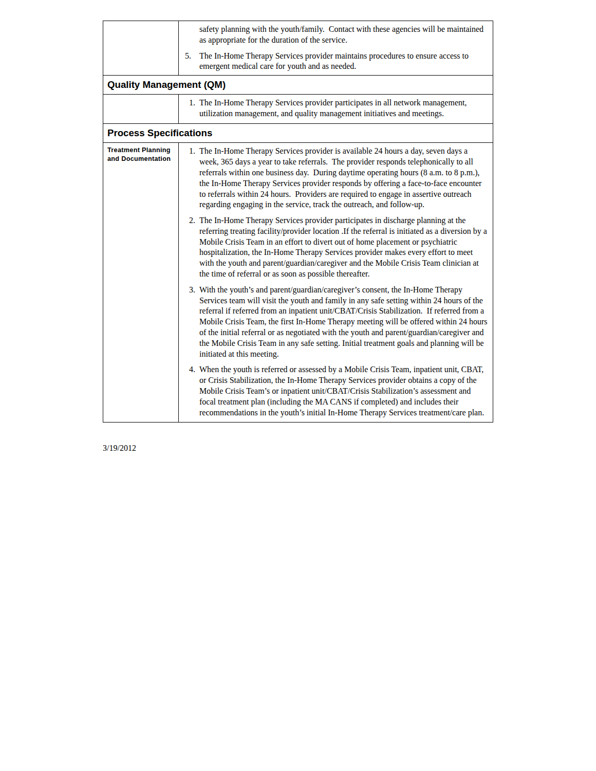| | safety planning with the youth/family. Contact with these agencies will be maintained as appropriate for the duration of the service. 5. The In-Home Therapy Services provider maintains procedures to ensure access to emergent medical care for youth and as needed. |
| Quality Management (QM) |
| | The In-Home Therapy Services provider participates in all network management, utilization management, and quality management initiatives and meetings. |
| Process Specifications |
| Treatment Planning and Documentation | The In-Home Therapy Services provider is available 24 hours a day, seven days a week, 365 days a year to take referrals. The provider responds telephonically to all referrals within one business day. During daytime operating hours (8 a.m. to 8 p.m.), the In-Home Therapy Services provider responds by offering a face-to-face encounter to referrals within 24 hours. Providers are required to engage in assertive outreach regarding engaging in the service, track the outreach, and follow-up. The In-Home Therapy Services provider participates in discharge planning at the referring treating facility/provider location .If the referral is initiated as a diversion by a Mobile Crisis Team in an effort to divert out of home placement or psychiatric hospitalization, the In-Home Therapy Services provider makes every effort to meet with the youth and parent/guardian/caregiver and the Mobile Crisis Team clinician at the time of referral or as soon as possible thereafter. With the youth’s and parent/guardian/caregiver’s consent, the In-Home Therapy Services team will visit the youth and family in any safe setting within 24 hours of the referral if referred from an inpatient unit/CBAT/Crisis Stabilization. If referred from a Mobile Crisis Team, the first In-Home Therapy meeting will be offered within 24 hours of the initial referral or as negotiated with the youth and parent/guardian/caregiver and the Mobile Crisis Team in any safe setting. Initial treatment goals and planning will be initiated at this meeting. When the youth is referred or assessed by a Mobile Crisis Team, inpatient unit, CBAT, or Crisis Stabilization, the In-Home Therapy Services provider obtains a copy of the Mobile Crisis Team’s or inpatient unit/CBAT/Crisis Stabilization’s assessment and focal treatment plan (including the MA CANS if completed) and includes their recommendations in the youth’s initial In-Home Therapy Services treatment/care plan. |
3/19/2012